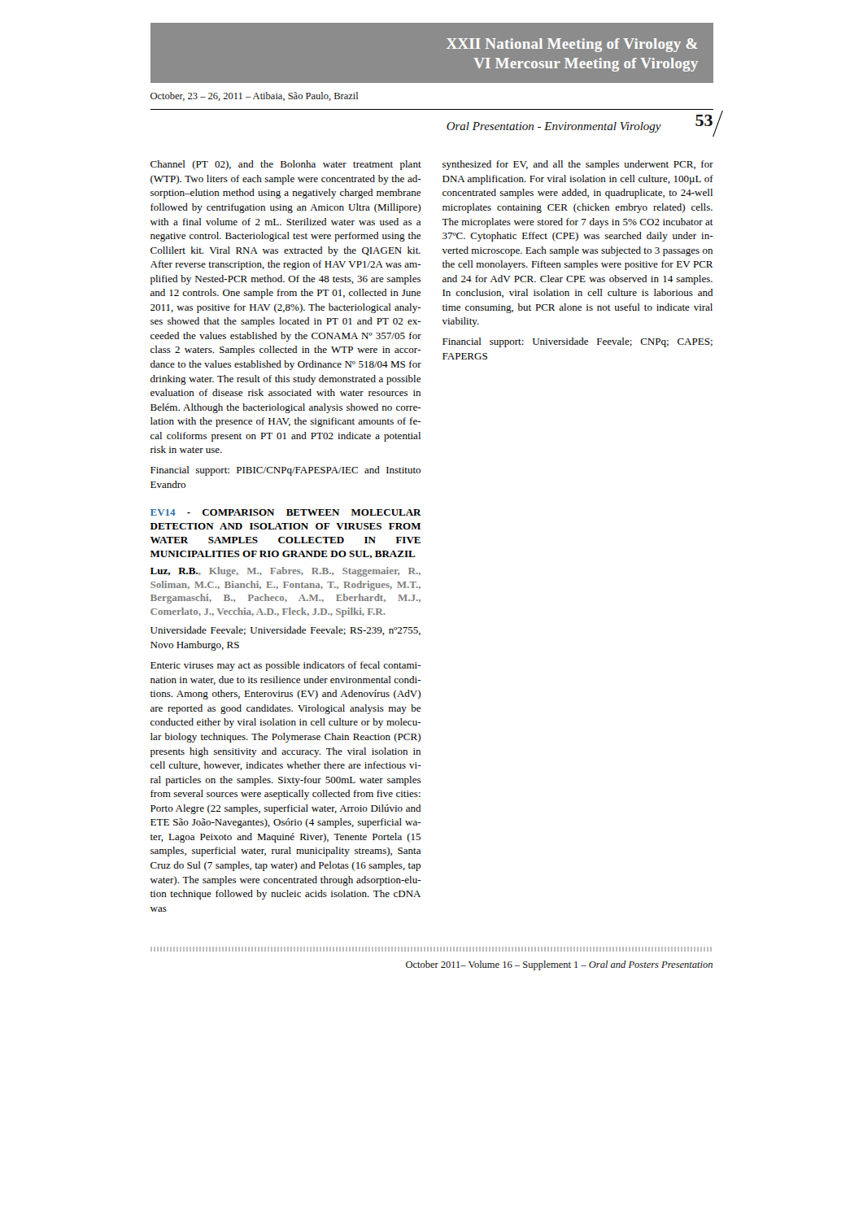XXII National Meeting of Virology &
VI Mercosur Meeting of Virology
October, 23 – 26, 2011 – Atibaia, São Paulo, Brazil
53
Oral Presentation - Environmental Virology
Channel (PT 02), and the Bolonha water treatment plant (WTP). Two liters of each sample were concentrated by the adsorption–elution method using a negatively charged membrane followed by centrifugation using an Amicon Ultra (Millipore) with a final volume of 2 mL. Sterilized water was used as a negative control. Bacteriological test were performed using the Collilert kit. Viral RNA was extracted by the QIAGEN kit. After reverse transcription, the region of HAV VP1/2A was amplified by Nested-PCR method. Of the 48 tests, 36 are samples and 12 controls. One sample from the PT 01, collected in June 2011, was positive for HAV (2,8%). The bacteriological analyses showed that the samples located in PT 01 and PT 02 exceeded the values established by the CONAMA Nº 357/05 for class 2 waters. Samples collected in the WTP were in accordance to the values established by Ordinance Nº 518/04 MS for drinking water. The result of this study demonstrated a possible evaluation of disease risk associated with water resources in Belém. Although the bacteriological analysis showed no correlation with the presence of HAV, the significant amounts of fecal coliforms present on PT 01 and PT02 indicate a potential risk in water use.
Financial support: PIBIC/CNPq/FAPESPA/IEC and Instituto Evandro
EV14 - COMPARISON BETWEEN MOLECULAR DETECTION AND ISOLATION OF VIRUSES FROM WATER SAMPLES COLLECTED IN FIVE MUNICIPALITIES OF RIO GRANDE DO SUL, BRAZIL
Luz, R.B., Kluge, M., Fabres, R.B., Staggemaier, R., Soliman, M.C., Bianchi, E., Fontana, T., Rodrigues, M.T., Bergamaschi, B., Pacheco, A.M., Eberhardt, M.J., Comerlato, J., Vecchia, A.D., Fleck, J.D., Spilki, F.R.
Universidade Feevale; Universidade Feevale; RS-239, nº2755, Novo Hamburgo, RS
Enteric viruses may act as possible indicators of fecal contamination in water, due to its resilience under environmental conditions. Among others, Enterovirus (EV) and Adenovírus (AdV) are reported as good candidates. Virological analysis may be conducted either by viral isolation in cell culture or by molecular biology techniques. The Polymerase Chain Reaction (PCR) presents high sensitivity and accuracy. The viral isolation in cell culture, however, indicates whether there are infectious viral particles on the samples. Sixty-four 500mL water samples from several sources were aseptically collected from five cities: Porto Alegre (22 samples, superficial water, Arroio Dilúvio and ETE São João-Navegantes), Osório (4 samples, superficial water, Lagoa Peixoto and Maquiné River), Tenente Portela (15 samples, superficial water, rural municipality streams), Santa Cruz do Sul (7 samples, tap water) and Pelotas (16 samples, tap water). The samples were concentrated through adsorption-elution technique followed by nucleic acids isolation. The cDNA was
synthesized for EV, and all the samples underwent PCR, for DNA amplification. For viral isolation in cell culture, 100µL of concentrated samples were added, in quadruplicate, to 24-well microplates containing CER (chicken embryo related) cells. The microplates were stored for 7 days in 5% CO2 incubator at 37ºC. Cytophatic Effect (CPE) was searched daily under inverted microscope. Each sample was subjected to 3 passages on the cell monolayers. Fifteen samples were positive for EV PCR and 24 for AdV PCR. Clear CPE was observed in 14 samples. In conclusion, viral isolation in cell culture is laborious and time consuming, but PCR alone is not useful to indicate viral viability.
Financial support: Universidade Feevale; CNPq; CAPES; FAPERGS
October 2011– Volume 16 – Supplement 1 – Oral and Posters Presentation